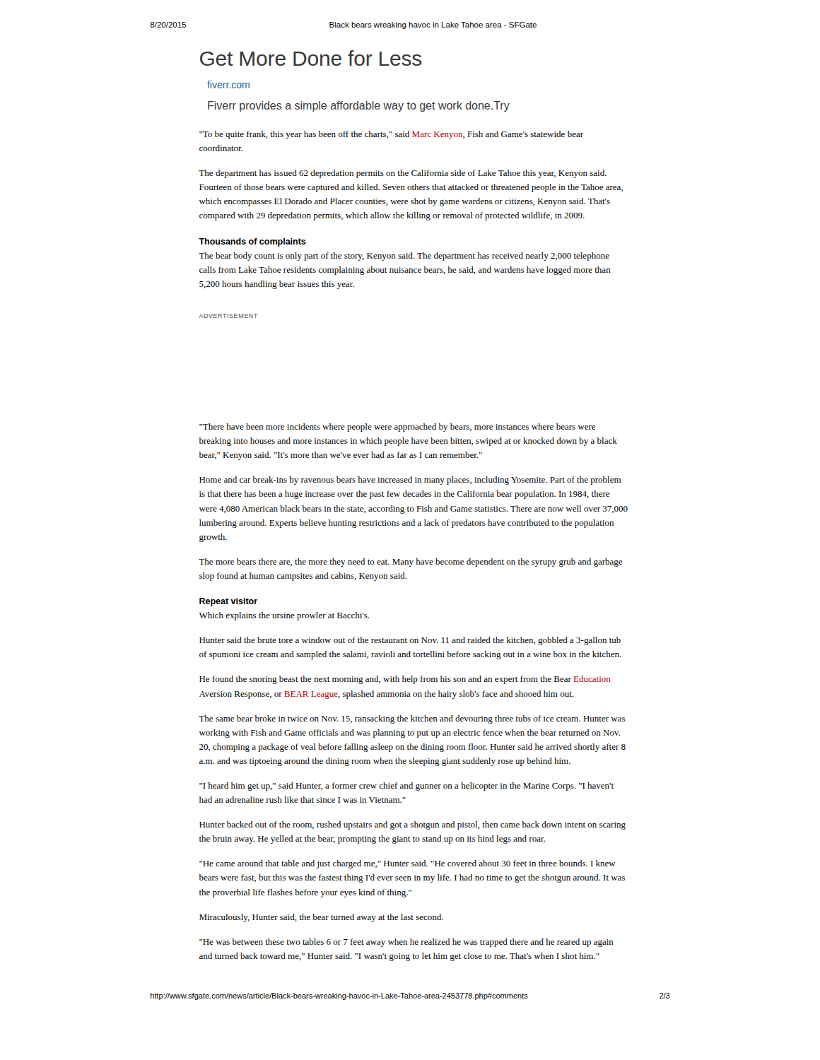8/20/2015 Black bears wreaking havoc in Lake Tahoe area - SFGate
Get More Done for Less
fiverr.com
Fiverr provides a simple affordable way to get work done.Try
"To be quite frank, this year has been off the charts," said Marc Kenyon, Fish and Game's statewide bear coordinator.
The department has issued 62 depredation permits on the California side of Lake Tahoe this year, Kenyon said. Fourteen of those bears were captured and killed. Seven others that attacked or threatened people in the Tahoe area, which encompasses El Dorado and Placer counties, were shot by game wardens or citizens, Kenyon said. That's compared with 29 depredation permits, which allow the killing or removal of protected wildlife, in 2009.
Thousands of complaints
The bear body count is only part of the story, Kenyon said. The department has received nearly 2,000 telephone calls from Lake Tahoe residents complaining about nuisance bears, he said, and wardens have logged more than 5,200 hours handling bear issues this year.
ADVERTISEMENT
"There have been more incidents where people were approached by bears, more instances where bears were breaking into houses and more instances in which people have been bitten, swiped at or knocked down by a black bear," Kenyon said. "It's more than we've ever had as far as I can remember."
Home and car break-ins by ravenous bears have increased in many places, including Yosemite. Part of the problem is that there has been a huge increase over the past few decades in the California bear population. In 1984, there were 4,080 American black bears in the state, according to Fish and Game statistics. There are now well over 37,000 lumbering around. Experts believe hunting restrictions and a lack of predators have contributed to the population growth.
The more bears there are, the more they need to eat. Many have become dependent on the syrupy grub and garbage slop found at human campsites and cabins, Kenyon said.
Repeat visitor
Which explains the ursine prowler at Bacchi's.
Hunter said the brute tore a window out of the restaurant on Nov. 11 and raided the kitchen, gobbled a 3-gallon tub of spumoni ice cream and sampled the salami, ravioli and tortellini before sacking out in a wine box in the kitchen.
He found the snoring beast the next morning and, with help from his son and an expert from the Bear Education Aversion Response, or BEAR League, splashed ammonia on the hairy slob's face and shooed him out.
The same bear broke in twice on Nov. 15, ransacking the kitchen and devouring three tubs of ice cream. Hunter was working with Fish and Game officials and was planning to put up an electric fence when the bear returned on Nov. 20, chomping a package of veal before falling asleep on the dining room floor. Hunter said he arrived shortly after 8 a.m. and was tiptoeing around the dining room when the sleeping giant suddenly rose up behind him.
"I heard him get up," said Hunter, a former crew chief and gunner on a helicopter in the Marine Corps. "I haven't had an adrenaline rush like that since I was in Vietnam."
Hunter backed out of the room, rushed upstairs and got a shotgun and pistol, then came back down intent on scaring the bruin away. He yelled at the bear, prompting the giant to stand up on its hind legs and roar.
"He came around that table and just charged me," Hunter said. "He covered about 30 feet in three bounds. I knew bears were fast, but this was the fastest thing I'd ever seen in my life. I had no time to get the shotgun around. It was the proverbial life flashes before your eyes kind of thing."
Miraculously, Hunter said, the bear turned away at the last second.
"He was between these two tables 6 or 7 feet away when he realized he was trapped there and he reared up again and turned back toward me," Hunter said. "I wasn't going to let him get close to me. That's when I shot him."
http://www.sfgate.com/news/article/Black-bears-wreaking-havoc-in-Lake-Tahoe-area-2453778.php#comments 2/3